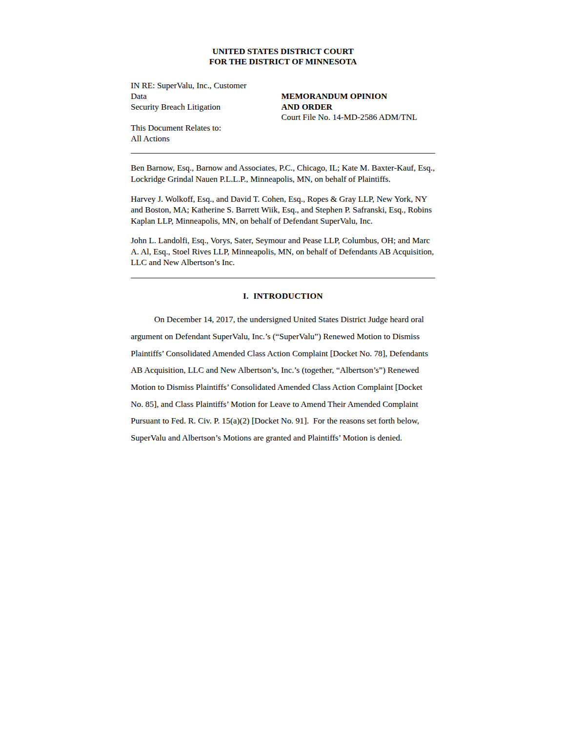UNITED STATES DISTRICT COURT
FOR THE DISTRICT OF MINNESOTA
| IN RE: SuperValu, Inc., Customer Data Security Breach Litigation This Document Relates to: All Actions | MEMORANDUM OPINION AND ORDER Court File No. 14-MD-2586 ADM/TNL |
Ben Barnow, Esq., Barnow and Associates, P.C., Chicago, IL; Kate M. Baxter-Kauf, Esq., Lockridge Grindal Nauen P.L.L.P., Minneapolis, MN, on behalf of Plaintiffs.
Harvey J. Wolkoff, Esq., and David T. Cohen, Esq., Ropes & Gray LLP, New York, NY and Boston, MA; Katherine S. Barrett Wiik, Esq., and Stephen P. Safranski, Esq., Robins Kaplan LLP, Minneapolis, MN, on behalf of Defendant SuperValu, Inc.
John L. Landolfi, Esq., Vorys, Sater, Seymour and Pease LLP, Columbus, OH; and Marc A. Al, Esq., Stoel Rives LLP, Minneapolis, MN, on behalf of Defendants AB Acquisition, LLC and New Albertson’s Inc.
I. INTRODUCTION
On December 14, 2017, the undersigned United States District Judge heard oral argument on Defendant SuperValu, Inc.’s (“SuperValu”) Renewed Motion to Dismiss Plaintiffs’ Consolidated Amended Class Action Complaint [Docket No. 78], Defendants AB Acquisition, LLC and New Albertson’s, Inc.’s (together, “Albertson’s”) Renewed Motion to Dismiss Plaintiffs’ Consolidated Amended Class Action Complaint [Docket No. 85], and Class Plaintiffs’ Motion for Leave to Amend Their Amended Complaint Pursuant to Fed. R. Civ. P. 15(a)(2) [Docket No. 91]. For the reasons set forth below, SuperValu and Albertson’s Motions are granted and Plaintiffs’ Motion is denied.